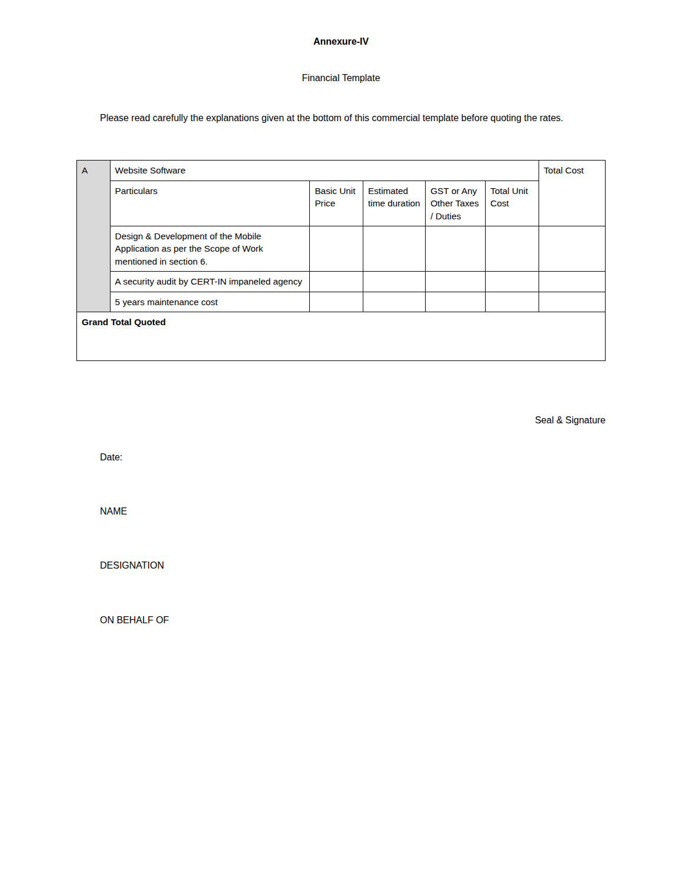Annexure-IV
Financial Template
Please read carefully the explanations given at the bottom of this commercial template before quoting the rates.
| A | Website Software | Total Cost |
| Particulars | Basic Unit Price | Estimated time duration | GST or Any Other Taxes / Duties | Total Unit Cost |
| Design & Development of the Mobile Application as per the Scope of Work mentioned in section 6. | | | | | |
| A security audit by CERT-IN impaneled agency | | | | | |
| 5 years maintenance cost | | | | | |
| Grand Total Quoted |
Seal & Signature
Date:
NAME
DESIGNATION
ON BEHALF OF